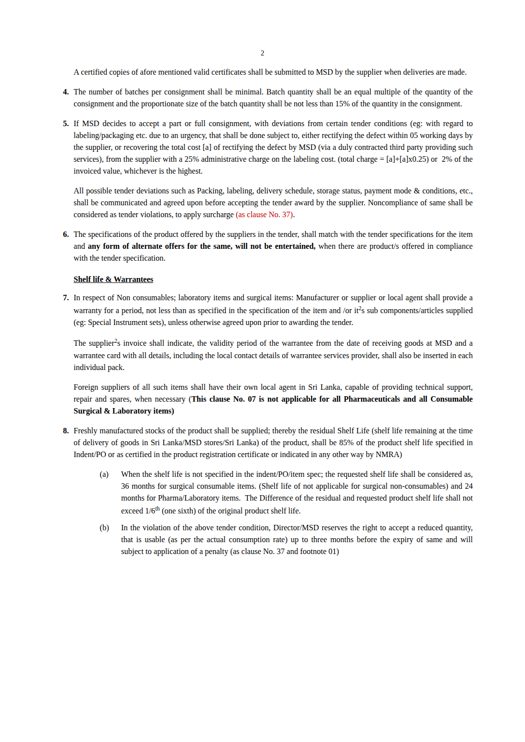2
A certified copies of afore mentioned valid certificates shall be submitted to MSD by the supplier when deliveries are made.
The number of batches per consignment shall be minimal. Batch quantity shall be an equal multiple of the quantity of the consignment and the proportionate size of the batch quantity shall be not less than 15% of the quantity in the consignment.
If MSD decides to accept a part or full consignment, with deviations from certain tender conditions (eg: with regard to labeling/packaging etc. due to an urgency, that shall be done subject to, either rectifying the defect within 05 working days by the supplier, or recovering the total cost [a] of rectifying the defect by MSD (via a duly contracted third party providing such services), from the supplier with a 25% administrative charge on the labeling cost. (total charge = [a]+[a]x0.25) or 2% of the invoiced value, whichever is the highest.
All possible tender deviations such as Packing, labeling, delivery schedule, storage status, payment mode & conditions, etc., shall be communicated and agreed upon before accepting the tender award by the supplier. Noncompliance of same shall be considered as tender violations, to apply surcharge (as clause No. 37).
The specifications of the product offered by the suppliers in the tender, shall match with the tender specifications for the item and any form of alternate offers for the same, will not be entertained, when there are product/s offered in compliance with the tender specification.
Shelf life & Warrantees
In respect of Non consumables; laboratory items and surgical items: Manufacturer or supplier or local agent shall provide a warranty for a period, not less than as specified in the specification of the item and /or it2s sub components/articles supplied (eg: Special Instrument sets), unless otherwise agreed upon prior to awarding the tender.
The supplier2s invoice shall indicate, the validity period of the warrantee from the date of receiving goods at MSD and a warrantee card with all details, including the local contact details of warrantee services provider, shall also be inserted in each individual pack.
Foreign suppliers of all such items shall have their own local agent in Sri Lanka, capable of providing technical support, repair and spares, when necessary (This clause No. 07 is not applicable for all Pharmaceuticals and all Consumable Surgical & Laboratory items)
Freshly manufactured stocks of the product shall be supplied; thereby the residual Shelf Life (shelf life remaining at the time of delivery of goods in Sri Lanka/MSD stores/Sri Lanka) of the product, shall be 85% of the product shelf life specified in Indent/PO or as certified in the product registration certificate or indicated in any other way by NMRA)
When the shelf life is not specified in the indent/PO/item spec; the requested shelf life shall be considered as, 36 months for surgical consumable items. (Shelf life of not applicable for surgical non-consumables) and 24 months for Pharma/Laboratory items. The Difference of the residual and requested product shelf life shall not exceed 1/6th (one sixth) of the original product shelf life.
In the violation of the above tender condition, Director/MSD reserves the right to accept a reduced quantity, that is usable (as per the actual consumption rate) up to three months before the expiry of same and will subject to application of a penalty (as clause No. 37 and footnote 01)